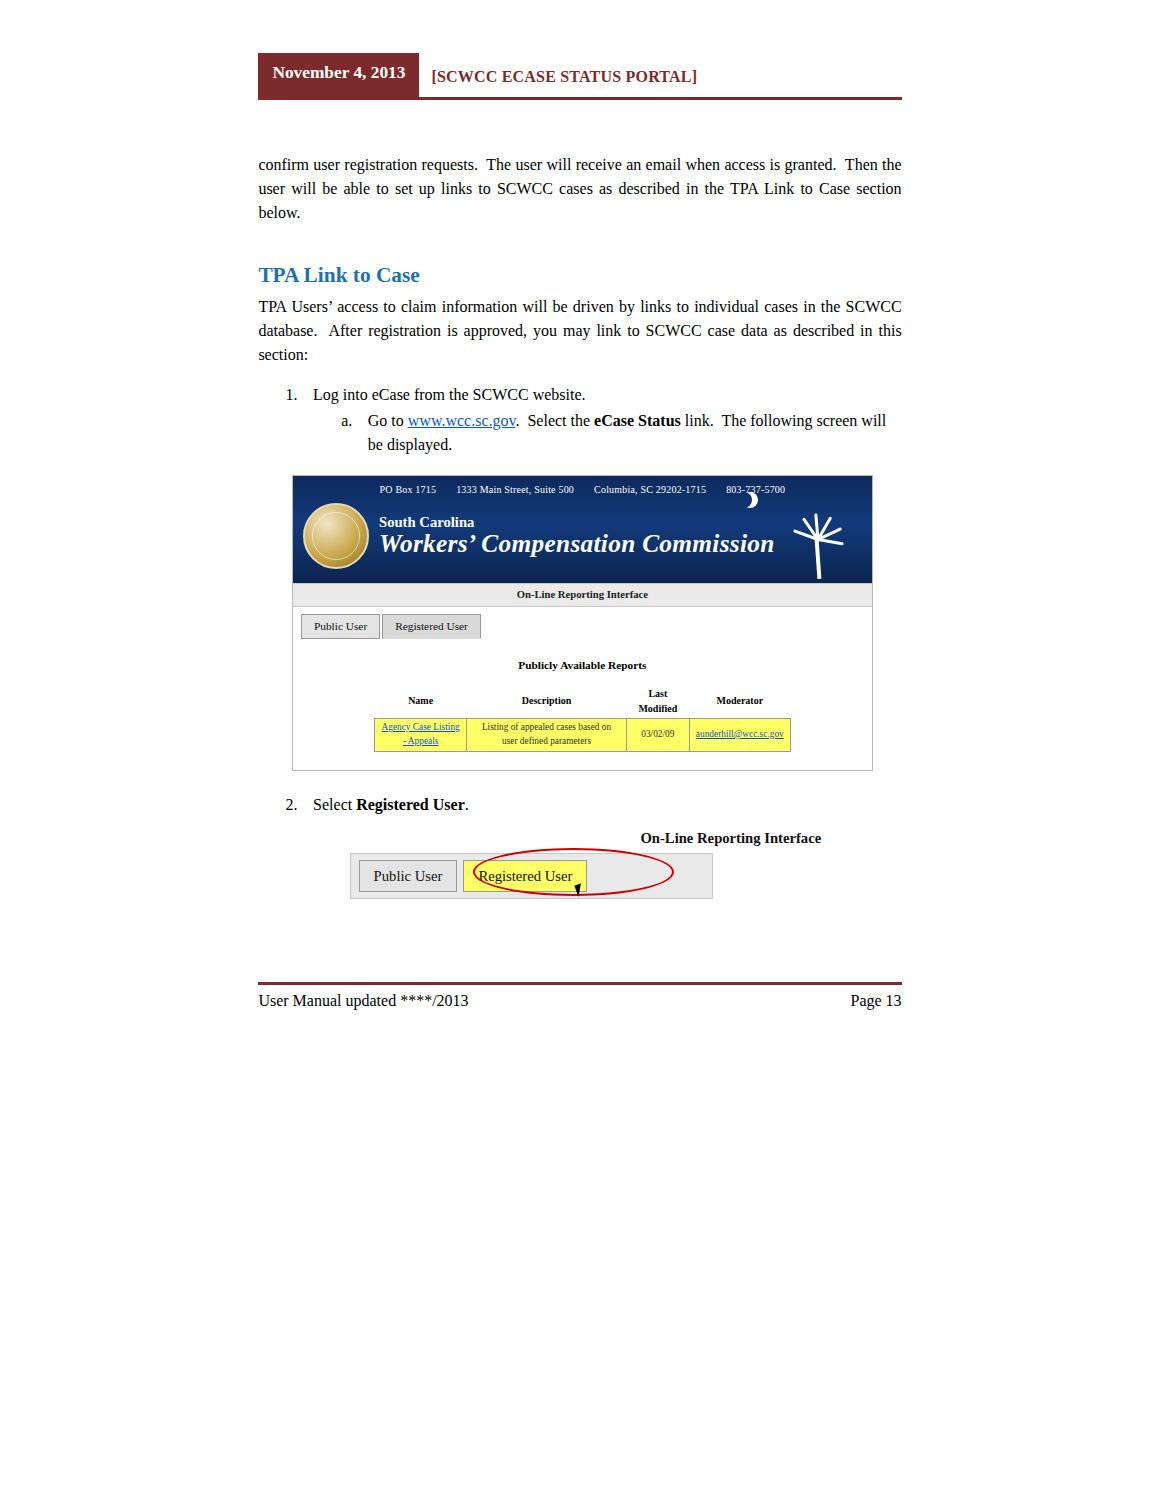November 4, 2013
[SCWCC ECASE STATUS PORTAL]
confirm user registration requests. The user will receive an email when access is granted. Then the user will be able to set up links to SCWCC cases as described in the TPA Link to Case section below.
TPA Link to Case
TPA Users’ access to claim information will be driven by links to individual cases in the SCWCC database. After registration is approved, you may link to SCWCC case data as described in this section:
Log into eCase from the SCWCC website.
Go to www.wcc.sc.gov. Select the eCase Status link. The following screen will be displayed.
PO Box 17151333 Main Street, Suite 500 Columbia, SC 29202-1715803-737-5700
South Carolina
Workers’ Compensation Commission
On-Line Reporting Interface
Public User Registered User
Publicly Available Reports
| Name | Description | Last Modified | Moderator |
| --- | --- | --- | --- |
| Agency Case Listing - Appeals | Listing of appealed cases based on user defined parameters | 03/02/09 | aunderhill@wcc.sc.gov |
Select Registered User.
On-Line Reporting Interface
Public User Registered User
User Manual updated ****/2013
Page 13